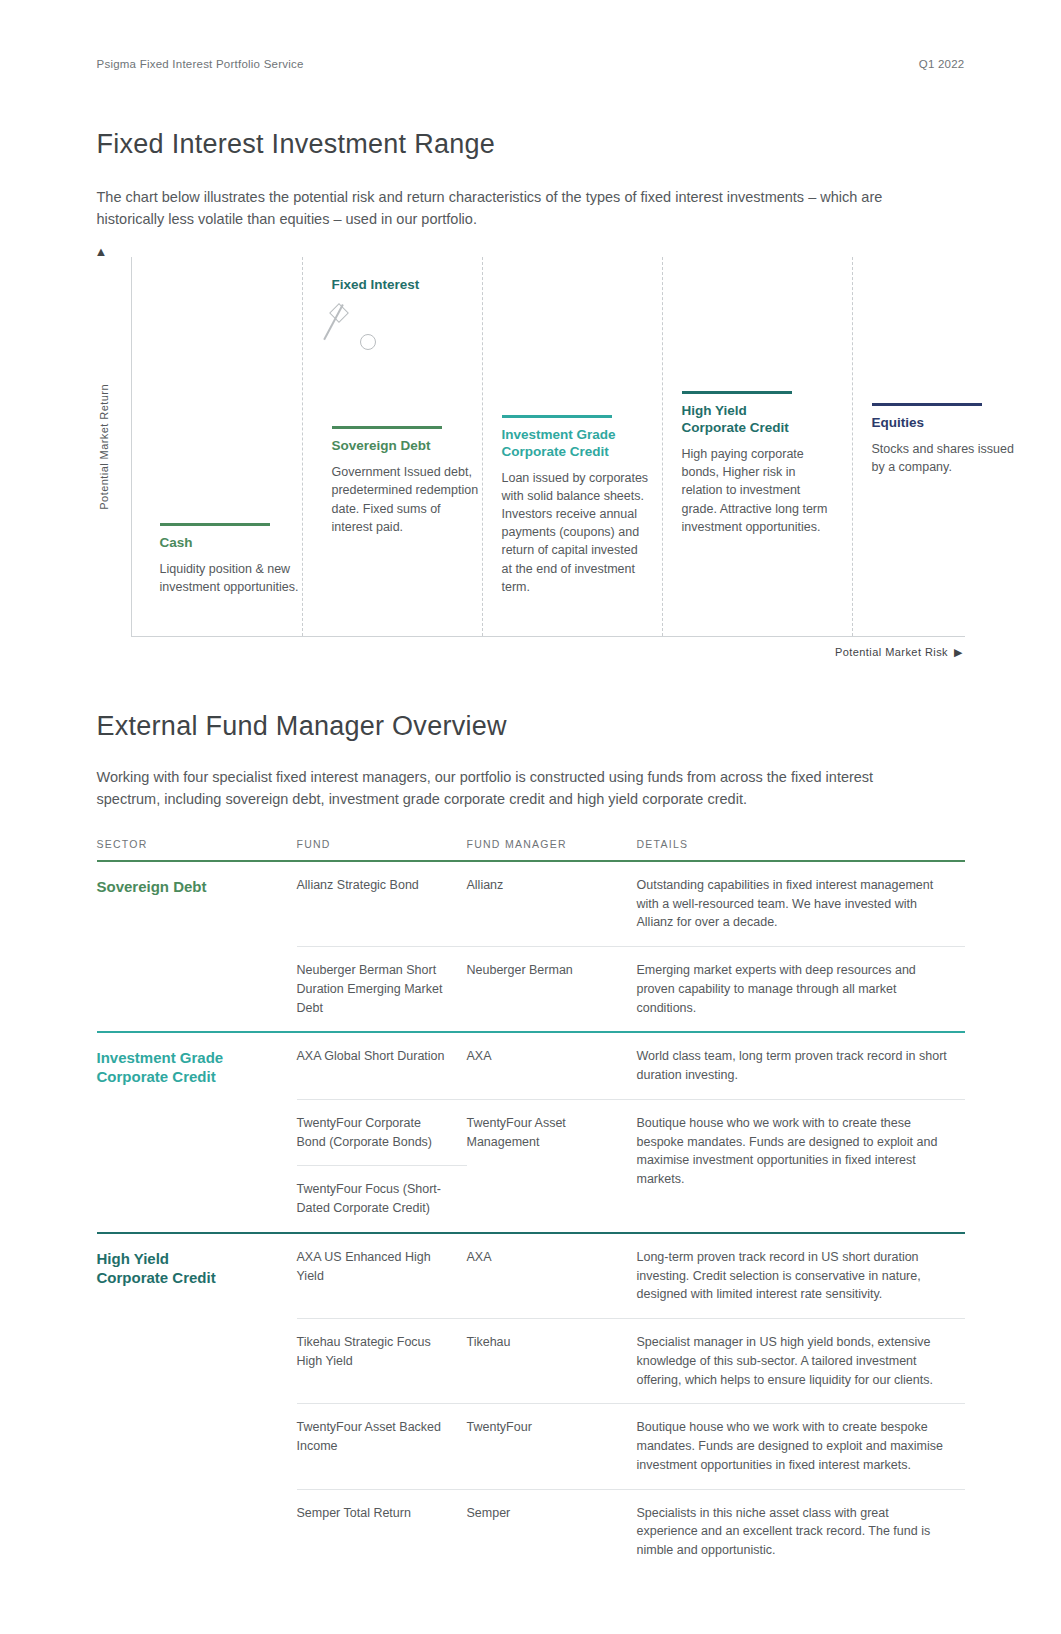Psigma Fixed Interest Portfolio Service
Q1 2022
Fixed Interest Investment Range
The chart below illustrates the potential risk and return characteristics of the types of fixed interest investments – which are historically less volatile than equities – used in our portfolio.
▲
Potential Market Return
Fixed Interest
Cash
Liquidity position & new investment opportunities.
Sovereign Debt
Government Issued debt, predetermined redemption date. Fixed sums of interest paid.
Investment Grade
Corporate Credit
Loan issued by corporates with solid balance sheets. Investors receive annual payments (coupons) and return of capital invested at the end of investment term.
High Yield
Corporate Credit
High paying corporate bonds, Higher risk in relation to investment grade. Attractive long term investment opportunities.
Equities
Stocks and shares issued by a company.
Potential Market Risk▶
External Fund Manager Overview
Working with four specialist fixed interest managers, our portfolio is constructed using funds from across the fixed interest spectrum, including sovereign debt, investment grade corporate credit and high yield corporate credit.
| Sector | Fund | Fund Manager | Details |
| --- | --- | --- | --- |
| Sovereign Debt | Allianz Strategic Bond | Allianz | Outstanding capabilities in fixed interest management with a well-resourced team. We have invested with Allianz for over a decade. |
| Neuberger Berman Short Duration Emerging Market Debt | Neuberger Berman | Emerging market experts with deep resources and proven capability to manage through all market conditions. |
| Investment Grade Corporate Credit | AXA Global Short Duration | AXA | World class team, long term proven track record in short duration investing. |
| TwentyFour Corporate Bond (Corporate Bonds) | TwentyFour Asset Management | Boutique house who we work with to create these bespoke mandates. Funds are designed to exploit and maximise investment opportunities in fixed interest markets. |
| TwentyFour Focus (Short-Dated Corporate Credit) |
| High Yield Corporate Credit | AXA US Enhanced High Yield | AXA | Long-term proven track record in US short duration investing. Credit selection is conservative in nature, designed with limited interest rate sensitivity. |
| Tikehau Strategic Focus High Yield | Tikehau | Specialist manager in US high yield bonds, extensive knowledge of this sub-sector. A tailored investment offering, which helps to ensure liquidity for our clients. |
| TwentyFour Asset Backed Income | TwentyFour | Boutique house who we work with to create bespoke mandates. Funds are designed to exploit and maximise investment opportunities in fixed interest markets. |
| Semper Total Return | Semper | Specialists in this niche asset class with great experience and an excellent track record. The fund is nimble and opportunistic. |